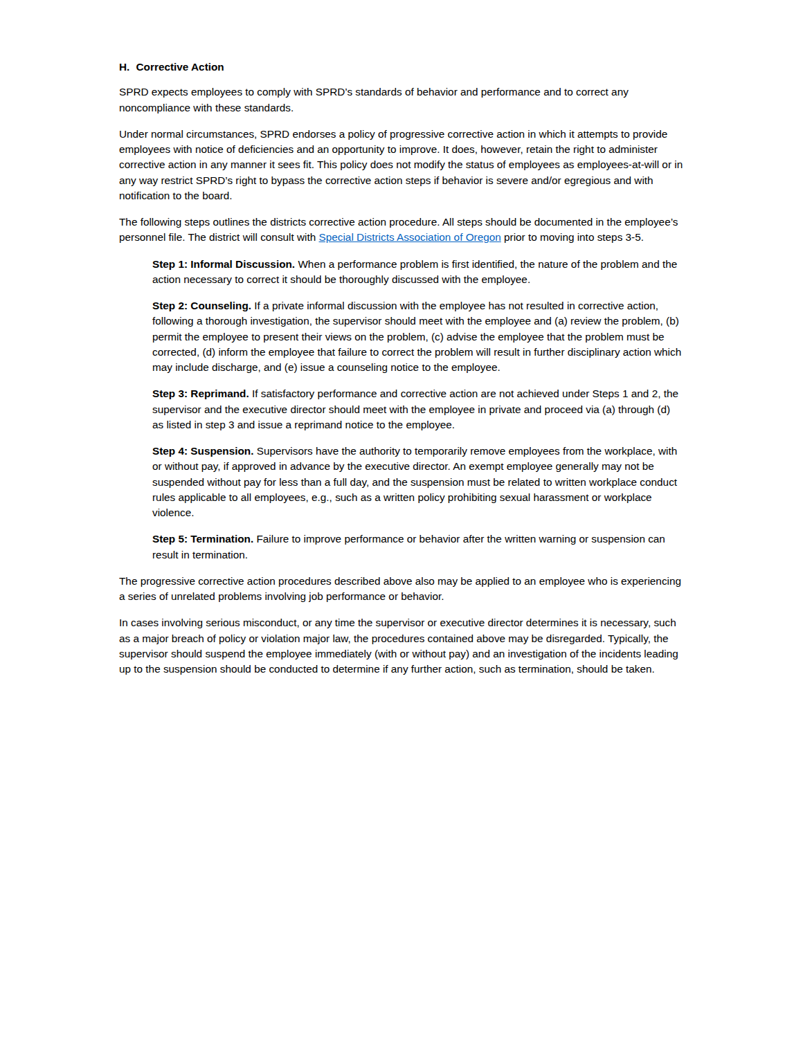H. Corrective Action
SPRD expects employees to comply with SPRD’s standards of behavior and performance and to correct any noncompliance with these standards.
Under normal circumstances, SPRD endorses a policy of progressive corrective action in which it attempts to provide employees with notice of deficiencies and an opportunity to improve. It does, however, retain the right to administer corrective action in any manner it sees fit. This policy does not modify the status of employees as employees-at-will or in any way restrict SPRD’s right to bypass the corrective action steps if behavior is severe and/or egregious and with notification to the board.
The following steps outlines the districts corrective action procedure. All steps should be documented in the employee’s personnel file. The district will consult with Special Districts Association of Oregon prior to moving into steps 3-5.
Step 1: Informal Discussion. When a performance problem is first identified, the nature of the problem and the action necessary to correct it should be thoroughly discussed with the employee.
Step 2: Counseling. If a private informal discussion with the employee has not resulted in corrective action, following a thorough investigation, the supervisor should meet with the employee and (a) review the problem, (b) permit the employee to present their views on the problem, (c) advise the employee that the problem must be corrected, (d) inform the employee that failure to correct the problem will result in further disciplinary action which may include discharge, and (e) issue a counseling notice to the employee.
Step 3: Reprimand. If satisfactory performance and corrective action are not achieved under Steps 1 and 2, the supervisor and the executive director should meet with the employee in private and proceed via (a) through (d) as listed in step 3 and issue a reprimand notice to the employee.
Step 4: Suspension. Supervisors have the authority to temporarily remove employees from the workplace, with or without pay, if approved in advance by the executive director. An exempt employee generally may not be suspended without pay for less than a full day, and the suspension must be related to written workplace conduct rules applicable to all employees, e.g., such as a written policy prohibiting sexual harassment or workplace violence.
Step 5: Termination. Failure to improve performance or behavior after the written warning or suspension can result in termination.
The progressive corrective action procedures described above also may be applied to an employee who is experiencing a series of unrelated problems involving job performance or behavior.
In cases involving serious misconduct, or any time the supervisor or executive director determines it is necessary, such as a major breach of policy or violation major law, the procedures contained above may be disregarded. Typically, the supervisor should suspend the employee immediately (with or without pay) and an investigation of the incidents leading up to the suspension should be conducted to determine if any further action, such as termination, should be taken.